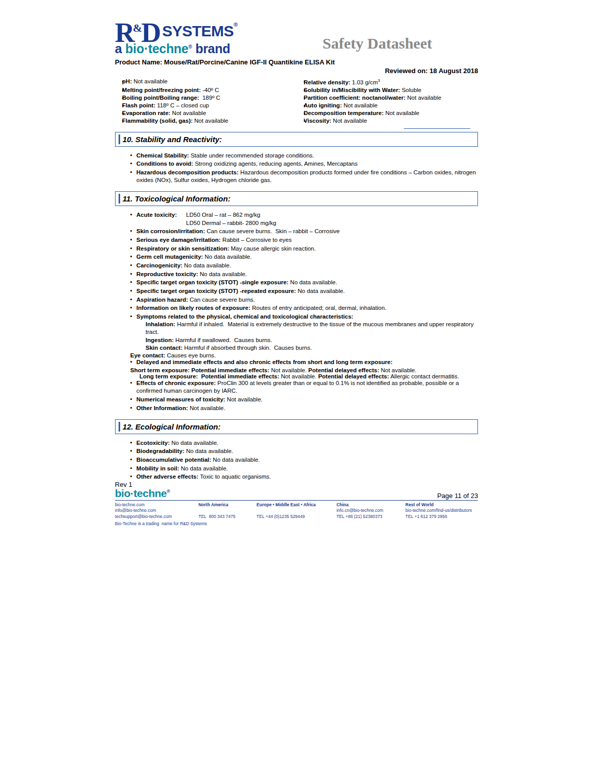R&DSYSTEMS®
a bio·techne® brand
Safety Datasheet
Product Name: Mouse/Rat/Porcine/Canine IGF-II Quantikine ELISA Kit
Reviewed on: 18 August 2018
| pH: Not available | Relative density: 1.03 g/cm 3 |
| Melting point/freezing point: -40º C | Solubility in/Miscibility with Water: Soluble |
| Boiling point/Boiling range: 189º C | Partition coefficient: noctanol/water: Not available |
| Flash point: 118º C – closed cup | Auto igniting: Not available |
| Evaporation rate: Not available | Decomposition temperature: Not available |
| Flammability (solid, gas): Not available | Viscosity: Not available |
10. Stability and Reactivity:
Chemical Stability: Stable under recommended storage conditions.
Conditions to avoid: Strong oxidizing agents, reducing agents, Amines, Mercaptans
Hazardous decomposition products: Hazardous decomposition products formed under fire conditions – Carbon oxides, nitrogen oxides (NOx), Sulfur oxides, Hydrogen chloride gas.
11. Toxicological Information:
Acute toxicity: LD50 Oral – rat – 862 mg/kg
LD50 Dermal – rabbit- 2800 mg/kg
Skin corrosion/irritation: Can cause severe burns. Skin – rabbit – Corrosive
Serious eye damage/irritation: Rabbit – Corrosive to eyes
Respiratory or skin sensitization: May cause allergic skin reaction.
Germ cell mutagenicity: No data available.
Carcinogenicity: No data available.
Reproductive toxicity: No data available.
Specific target organ toxicity (STOT) -single exposure: No data available.
Specific target organ toxicity (STOT) -repeated exposure: No data available.
Aspiration hazard: Can cause severe burns.
Information on likely routes of exposure: Routes of entry anticipated; oral, dermal, inhalation.
Symptoms related to the physical, chemical and toxicological characteristics:
Inhalation: Harmful if inhaled. Material is extremely destructive to the tissue of the mucous membranes and upper respiratory tract.
Ingestion: Harmful if swallowed. Causes burns.
Skin contact: Harmful if absorbed through skin. Causes burns.
Eye contact: Causes eye burns.
Delayed and immediate effects and also chronic effects from short and long term exposure:
Short term exposure: Potential immediate effects: Not available. Potential delayed effects: Not available.
Long term exposure: Potential immediate effects: Not available. Potential delayed effects: Allergic contact dermatitis.
Effects of chronic exposure: ProClin 300 at levels greater than or equal to 0.1% is not identified as probable, possible or a confirmed human carcinogen by IARC.
Numerical measures of toxicity: Not available.
Other Information: Not available.
12. Ecological Information:
Ecotoxicity: No data available.
Biodegradability: No data available.
Bioaccumulative potential: No data available.
Mobility in soil: No data available.
Other adverse effects: Toxic to aquatic organisms.
Rev 1
bio·techne®
Page 11 of 23
bio-techne.com
info@bio-techne.com
techsupport@bio-techne.com
North America
TEL 800 343 7475
Europe • Middle East • Africa
TEL +44 (0)1235 529449
China
info.cn@bio-techne.com
TEL +86 (21) 52380373
Rest of World
bio-techne.com/find-us/distributors
TEL +1 612 379 2956
Bio-Techne is a trading name for R&D Systems